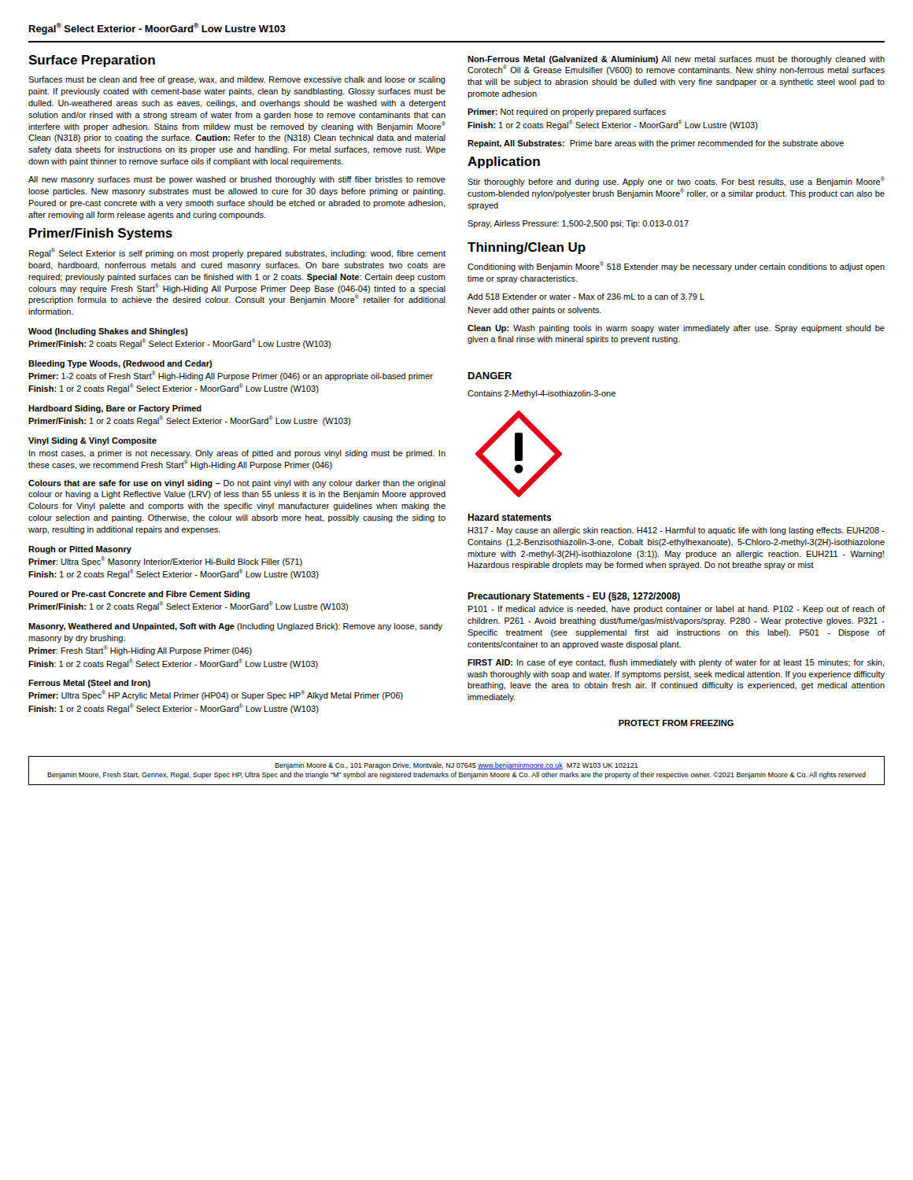Regal® Select Exterior - MoorGard® Low Lustre W103
Surface Preparation
Surfaces must be clean and free of grease, wax, and mildew. Remove excessive chalk and loose or scaling paint. If previously coated with cement-base water paints, clean by sandblasting. Glossy surfaces must be dulled. Un-weathered areas such as eaves, ceilings, and overhangs should be washed with a detergent solution and/or rinsed with a strong stream of water from a garden hose to remove contaminants that can interfere with proper adhesion. Stains from mildew must be removed by cleaning with Benjamin Moore® Clean (N318) prior to coating the surface. Caution: Refer to the (N318) Clean technical data and material safety data sheets for instructions on its proper use and handling. For metal surfaces, remove rust. Wipe down with paint thinner to remove surface oils if compliant with local requirements.
All new masonry surfaces must be power washed or brushed thoroughly with stiff fiber bristles to remove loose particles. New masonry substrates must be allowed to cure for 30 days before priming or painting. Poured or pre-cast concrete with a very smooth surface should be etched or abraded to promote adhesion, after removing all form release agents and curing compounds.
Primer/Finish Systems
Regal® Select Exterior is self priming on most properly prepared substrates, including: wood, fibre cement board, hardboard, nonferrous metals and cured masonry surfaces. On bare substrates two coats are required; previously painted surfaces can be finished with 1 or 2 coats. Special Note: Certain deep custom colours may require Fresh Start® High-Hiding All Purpose Primer Deep Base (046-04) tinted to a special prescription formula to achieve the desired colour. Consult your Benjamin Moore® retailer for additional information.
Wood (Including Shakes and Shingles)
Primer/Finish: 2 coats Regal® Select Exterior - MoorGard® Low Lustre (W103)
Bleeding Type Woods, (Redwood and Cedar)
Primer: 1-2 coats of Fresh Start® High-Hiding All Purpose Primer (046) or an appropriate oil-based primer
Finish: 1 or 2 coats Regal® Select Exterior - MoorGard® Low Lustre (W103)
Hardboard Siding, Bare or Factory Primed
Primer/Finish: 1 or 2 coats Regal® Select Exterior - MoorGard® Low Lustre (W103)
Vinyl Siding & Vinyl Composite
In most cases, a primer is not necessary. Only areas of pitted and porous vinyl siding must be primed. In these cases, we recommend Fresh Start® High-Hiding All Purpose Primer (046)
Colours that are safe for use on vinyl siding – Do not paint vinyl with any colour darker than the original colour or having a Light Reflective Value (LRV) of less than 55 unless it is in the Benjamin Moore approved Colours for Vinyl palette and comports with the specific vinyl manufacturer guidelines when making the colour selection and painting. Otherwise, the colour will absorb more heat, possibly causing the siding to warp, resulting in additional repairs and expenses.
Rough or Pitted Masonry
Primer: Ultra Spec® Masonry Interior/Exterior Hi-Build Block Filler (571)
Finish: 1 or 2 coats Regal® Select Exterior - MoorGard® Low Lustre (W103)
Poured or Pre-cast Concrete and Fibre Cement Siding
Primer/Finish: 1 or 2 coats Regal® Select Exterior - MoorGard® Low Lustre (W103)
Masonry, Weathered and Unpainted, Soft with Age (Including Unglazed Brick): Remove any loose, sandy masonry by dry brushing.
Primer: Fresh Start® High-Hiding All Purpose Primer (046)
Finish: 1 or 2 coats Regal® Select Exterior - MoorGard® Low Lustre (W103)
Ferrous Metal (Steel and Iron)
Primer: Ultra Spec® HP Acrylic Metal Primer (HP04) or Super Spec HP® Alkyd Metal Primer (P06)
Finish: 1 or 2 coats Regal® Select Exterior - MoorGard® Low Lustre (W103)
Non-Ferrous Metal (Galvanized & Aluminium) All new metal surfaces must be thoroughly cleaned with Corotech® Oil & Grease Emulsifier (V600) to remove contaminants. New shiny non-ferrous metal surfaces that will be subject to abrasion should be dulled with very fine sandpaper or a synthetic steel wool pad to promote adhesion
Primer: Not required on properly prepared surfaces
Finish: 1 or 2 coats Regal® Select Exterior - MoorGard® Low Lustre (W103)
Repaint, All Substrates: Prime bare areas with the primer recommended for the substrate above
Application
Stir thoroughly before and during use. Apply one or two coats. For best results, use a Benjamin Moore® custom-blended nylon/polyester brush Benjamin Moore® roller, or a similar product. This product can also be sprayed
Spray, Airless Pressure: 1,500-2,500 psi; Tip: 0.013-0.017
Thinning/Clean Up
Conditioning with Benjamin Moore® 518 Extender may be necessary under certain conditions to adjust open time or spray characteristics.
Add 518 Extender or water - Max of 236 mL to a can of 3.79 L
Never add other paints or solvents.
Clean Up: Wash painting tools in warm soapy water immediately after use. Spray equipment should be given a final rinse with mineral spirits to prevent rusting.
DANGER
Contains 2-Methyl-4-isothiazolin-3-one
Hazard statements
H317 - May cause an allergic skin reaction. H412 - Harmful to aquatic life with long lasting effects. EUH208 - Contains (1,2-Benzisothiazolin-3-one, Cobalt bis(2-ethylhexanoate), 5-Chloro-2-methyl-3(2H)-isothiazolone mixture with 2-methyl-3(2H)-isothiazolone (3:1)). May produce an allergic reaction. EUH211 - Warning! Hazardous respirable droplets may be formed when sprayed. Do not breathe spray or mist
Precautionary Statements - EU (§28, 1272/2008)
P101 - If medical advice is needed, have product container or label at hand. P102 - Keep out of reach of children. P261 - Avoid breathing dust/fume/gas/mist/vapors/spray. P280 - Wear protective gloves. P321 - Specific treatment (see supplemental first aid instructions on this label). P501 - Dispose of contents/container to an approved waste disposal plant.
FIRST AID: In case of eye contact, flush immediately with plenty of water for at least 15 minutes; for skin, wash thoroughly with soap and water. If symptoms persist, seek medical attention. If you experience difficulty breathing, leave the area to obtain fresh air. If continued difficulty is experienced, get medical attention immediately.
PROTECT FROM FREEZING
Benjamin Moore & Co., 101 Paragon Drive, Montvale, NJ 07645 www.benjaminmoore.co.uk M72 W103 UK 102121
Benjamin Moore, Fresh Start, Gennex, Regal, Super Spec HP, Ultra Spec and the triangle “M” symbol are registered trademarks of Benjamin Moore & Co. All other marks are the property of their respective owner. ©2021 Benjamin Moore & Co. All rights reserved